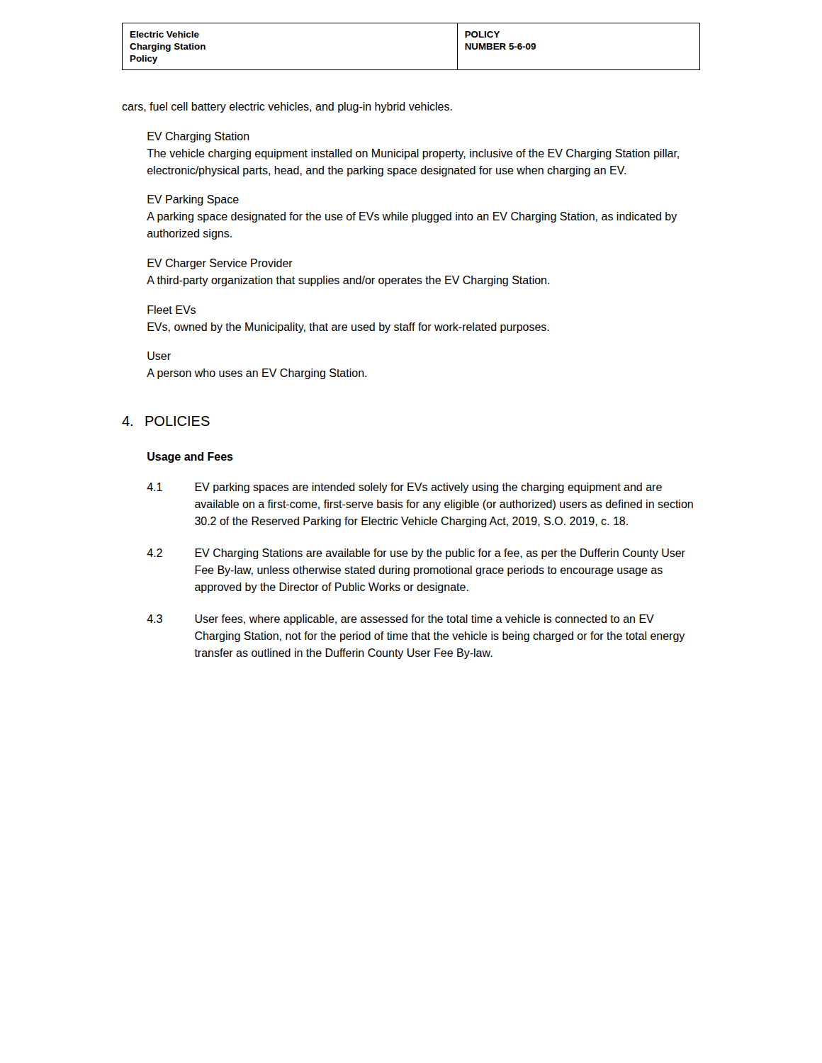| Electric Vehicle Charging Station Policy | POLICY NUMBER 5-6-09 |
cars, fuel cell battery electric vehicles, and plug-in hybrid vehicles.
EV Charging Station The vehicle charging equipment installed on Municipal property, inclusive of the EV Charging Station pillar, electronic/physical parts, head, and the parking space designated for use when charging an EV.
EV Parking Space A parking space designated for the use of EVs while plugged into an EV Charging Station, as indicated by authorized signs.
EV Charger Service Provider A third-party organization that supplies and/or operates the EV Charging Station.
Fleet EVs EVs, owned by the Municipality, that are used by staff for work-related purposes.
User A person who uses an EV Charging Station.
4. POLICIES
Usage and Fees
4.1
EV parking spaces are intended solely for EVs actively using the charging equipment and are available on a first-come, first-serve basis for any eligible (or authorized) users as defined in section 30.2 of the Reserved Parking for Electric Vehicle Charging Act, 2019, S.O. 2019, c. 18.
4.2
EV Charging Stations are available for use by the public for a fee, as per the Dufferin County User Fee By-law, unless otherwise stated during promotional grace periods to encourage usage as approved by the Director of Public Works or designate.
4.3
User fees, where applicable, are assessed for the total time a vehicle is connected to an EV Charging Station, not for the period of time that the vehicle is being charged or for the total energy transfer as outlined in the Dufferin County User Fee By-law.